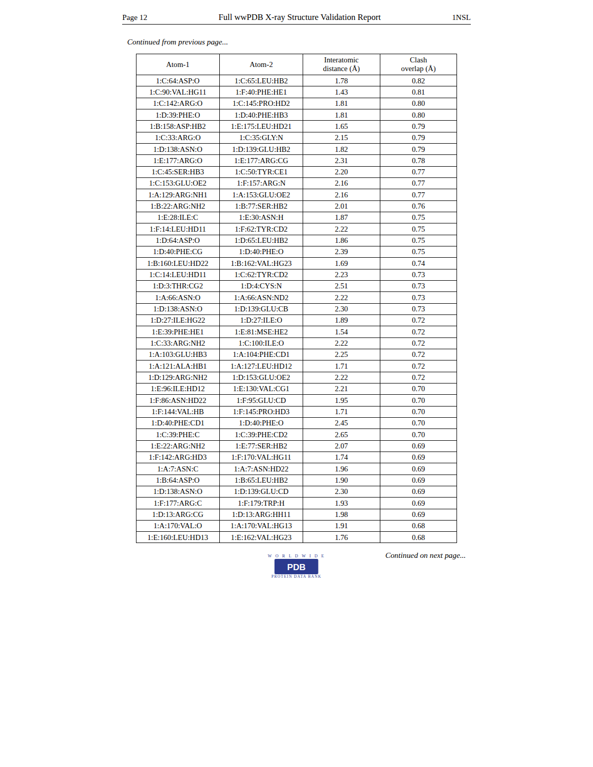Page 12
Full wwPDB X-ray Structure Validation Report
1NSL
Continued from previous page...
| Atom-1 | Atom-2 | Interatomic distance (Å) | Clash overlap (Å) |
| --- | --- | --- | --- |
| 1:C:64:ASP:O | 1:C:65:LEU:HB2 | 1.78 | 0.82 |
| 1:C:90:VAL:HG11 | 1:F:40:PHE:HE1 | 1.43 | 0.81 |
| 1:C:142:ARG:O | 1:C:145:PRO:HD2 | 1.81 | 0.80 |
| 1:D:39:PHE:O | 1:D:40:PHE:HB3 | 1.81 | 0.80 |
| 1:B:158:ASP:HB2 | 1:E:175:LEU:HD21 | 1.65 | 0.79 |
| 1:C:33:ARG:O | 1:C:35:GLY:N | 2.15 | 0.79 |
| 1:D:138:ASN:O | 1:D:139:GLU:HB2 | 1.82 | 0.79 |
| 1:E:177:ARG:O | 1:E:177:ARG:CG | 2.31 | 0.78 |
| 1:C:45:SER:HB3 | 1:C:50:TYR:CE1 | 2.20 | 0.77 |
| 1:C:153:GLU:OE2 | 1:F:157:ARG:N | 2.16 | 0.77 |
| 1:A:129:ARG:NH1 | 1:A:153:GLU:OE2 | 2.16 | 0.77 |
| 1:B:22:ARG:NH2 | 1:B:77:SER:HB2 | 2.01 | 0.76 |
| 1:E:28:ILE:C | 1:E:30:ASN:H | 1.87 | 0.75 |
| 1:F:14:LEU:HD11 | 1:F:62:TYR:CD2 | 2.22 | 0.75 |
| 1:D:64:ASP:O | 1:D:65:LEU:HB2 | 1.86 | 0.75 |
| 1:D:40:PHE:CG | 1:D:40:PHE:O | 2.39 | 0.75 |
| 1:B:160:LEU:HD22 | 1:B:162:VAL:HG23 | 1.69 | 0.74 |
| 1:C:14:LEU:HD11 | 1:C:62:TYR:CD2 | 2.23 | 0.73 |
| 1:D:3:THR:CG2 | 1:D:4:CYS:N | 2.51 | 0.73 |
| 1:A:66:ASN:O | 1:A:66:ASN:ND2 | 2.22 | 0.73 |
| 1:D:138:ASN:O | 1:D:139:GLU:CB | 2.30 | 0.73 |
| 1:D:27:ILE:HG22 | 1:D:27:ILE:O | 1.89 | 0.72 |
| 1:E:39:PHE:HE1 | 1:E:81:MSE:HE2 | 1.54 | 0.72 |
| 1:C:33:ARG:NH2 | 1:C:100:ILE:O | 2.22 | 0.72 |
| 1:A:103:GLU:HB3 | 1:A:104:PHE:CD1 | 2.25 | 0.72 |
| 1:A:121:ALA:HB1 | 1:A:127:LEU:HD12 | 1.71 | 0.72 |
| 1:D:129:ARG:NH2 | 1:D:153:GLU:OE2 | 2.22 | 0.72 |
| 1:E:96:ILE:HD12 | 1:E:130:VAL:CG1 | 2.21 | 0.70 |
| 1:F:86:ASN:HD22 | 1:F:95:GLU:CD | 1.95 | 0.70 |
| 1:F:144:VAL:HB | 1:F:145:PRO:HD3 | 1.71 | 0.70 |
| 1:D:40:PHE:CD1 | 1:D:40:PHE:O | 2.45 | 0.70 |
| 1:C:39:PHE:C | 1:C:39:PHE:CD2 | 2.65 | 0.70 |
| 1:E:22:ARG:NH2 | 1:E:77:SER:HB2 | 2.07 | 0.69 |
| 1:F:142:ARG:HD3 | 1:F:170:VAL:HG11 | 1.74 | 0.69 |
| 1:A:7:ASN:C | 1:A:7:ASN:HD22 | 1.96 | 0.69 |
| 1:B:64:ASP:O | 1:B:65:LEU:HB2 | 1.90 | 0.69 |
| 1:D:138:ASN:O | 1:D:139:GLU:CD | 2.30 | 0.69 |
| 1:F:177:ARG:C | 1:F:179:TRP:H | 1.93 | 0.69 |
| 1:D:13:ARG:CG | 1:D:13:ARG:HH11 | 1.98 | 0.69 |
| 1:A:170:VAL:O | 1:A:170:VAL:HG13 | 1.91 | 0.68 |
| 1:E:160:LEU:HD13 | 1:E:162:VAL:HG23 | 1.76 | 0.68 |
Continued on next page...
W O R L D W I D E
PDB
PROTEIN DATA BANK